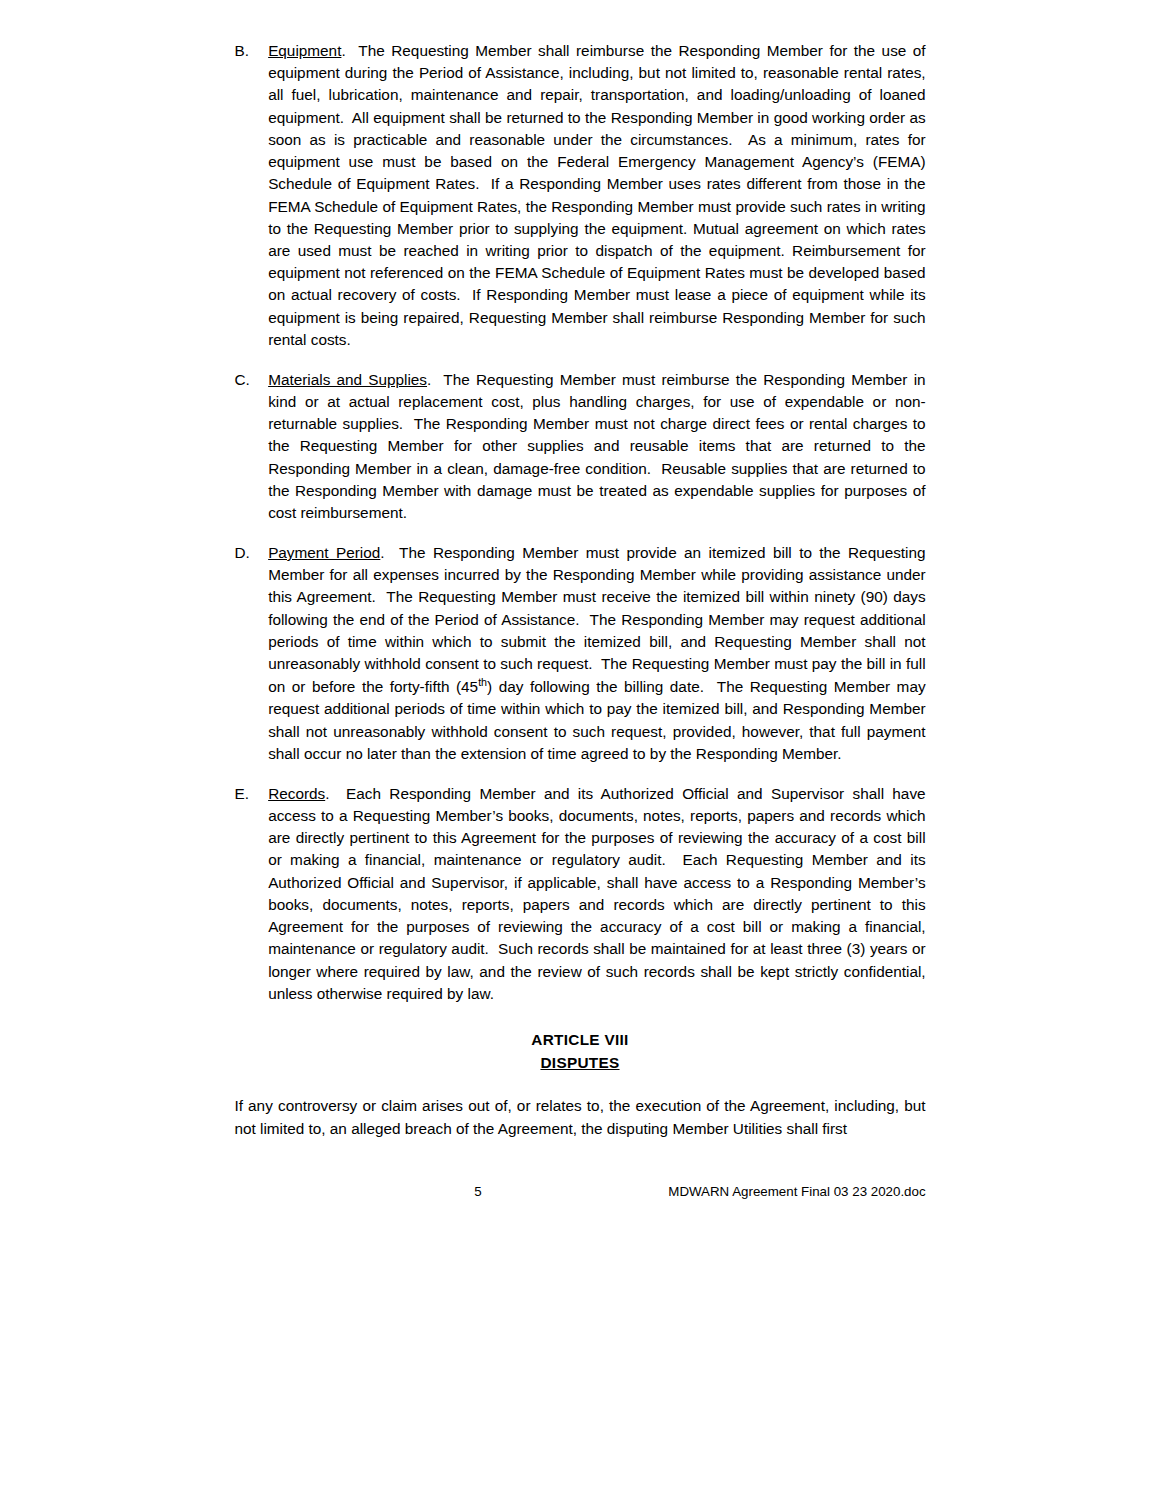B. Equipment. The Requesting Member shall reimburse the Responding Member for the use of equipment during the Period of Assistance, including, but not limited to, reasonable rental rates, all fuel, lubrication, maintenance and repair, transportation, and loading/unloading of loaned equipment. All equipment shall be returned to the Responding Member in good working order as soon as is practicable and reasonable under the circumstances. As a minimum, rates for equipment use must be based on the Federal Emergency Management Agency’s (FEMA) Schedule of Equipment Rates. If a Responding Member uses rates different from those in the FEMA Schedule of Equipment Rates, the Responding Member must provide such rates in writing to the Requesting Member prior to supplying the equipment. Mutual agreement on which rates are used must be reached in writing prior to dispatch of the equipment. Reimbursement for equipment not referenced on the FEMA Schedule of Equipment Rates must be developed based on actual recovery of costs. If Responding Member must lease a piece of equipment while its equipment is being repaired, Requesting Member shall reimburse Responding Member for such rental costs.
C. Materials and Supplies. The Requesting Member must reimburse the Responding Member in kind or at actual replacement cost, plus handling charges, for use of expendable or non-returnable supplies. The Responding Member must not charge direct fees or rental charges to the Requesting Member for other supplies and reusable items that are returned to the Responding Member in a clean, damage-free condition. Reusable supplies that are returned to the Responding Member with damage must be treated as expendable supplies for purposes of cost reimbursement.
D. Payment Period. The Responding Member must provide an itemized bill to the Requesting Member for all expenses incurred by the Responding Member while providing assistance under this Agreement. The Requesting Member must receive the itemized bill within ninety (90) days following the end of the Period of Assistance. The Responding Member may request additional periods of time within which to submit the itemized bill, and Requesting Member shall not unreasonably withhold consent to such request. The Requesting Member must pay the bill in full on or before the forty-fifth (45th) day following the billing date. The Requesting Member may request additional periods of time within which to pay the itemized bill, and Responding Member shall not unreasonably withhold consent to such request, provided, however, that full payment shall occur no later than the extension of time agreed to by the Responding Member.
E. Records. Each Responding Member and its Authorized Official and Supervisor shall have access to a Requesting Member’s books, documents, notes, reports, papers and records which are directly pertinent to this Agreement for the purposes of reviewing the accuracy of a cost bill or making a financial, maintenance or regulatory audit. Each Requesting Member and its Authorized Official and Supervisor, if applicable, shall have access to a Responding Member’s books, documents, notes, reports, papers and records which are directly pertinent to this Agreement for the purposes of reviewing the accuracy of a cost bill or making a financial, maintenance or regulatory audit. Such records shall be maintained for at least three (3) years or longer where required by law, and the review of such records shall be kept strictly confidential, unless otherwise required by law.
ARTICLE VIII
DISPUTES
If any controversy or claim arises out of, or relates to, the execution of the Agreement, including, but not limited to, an alleged breach of the Agreement, the disputing Member Utilities shall first
5
MDWARN Agreement Final 03 23 2020.doc